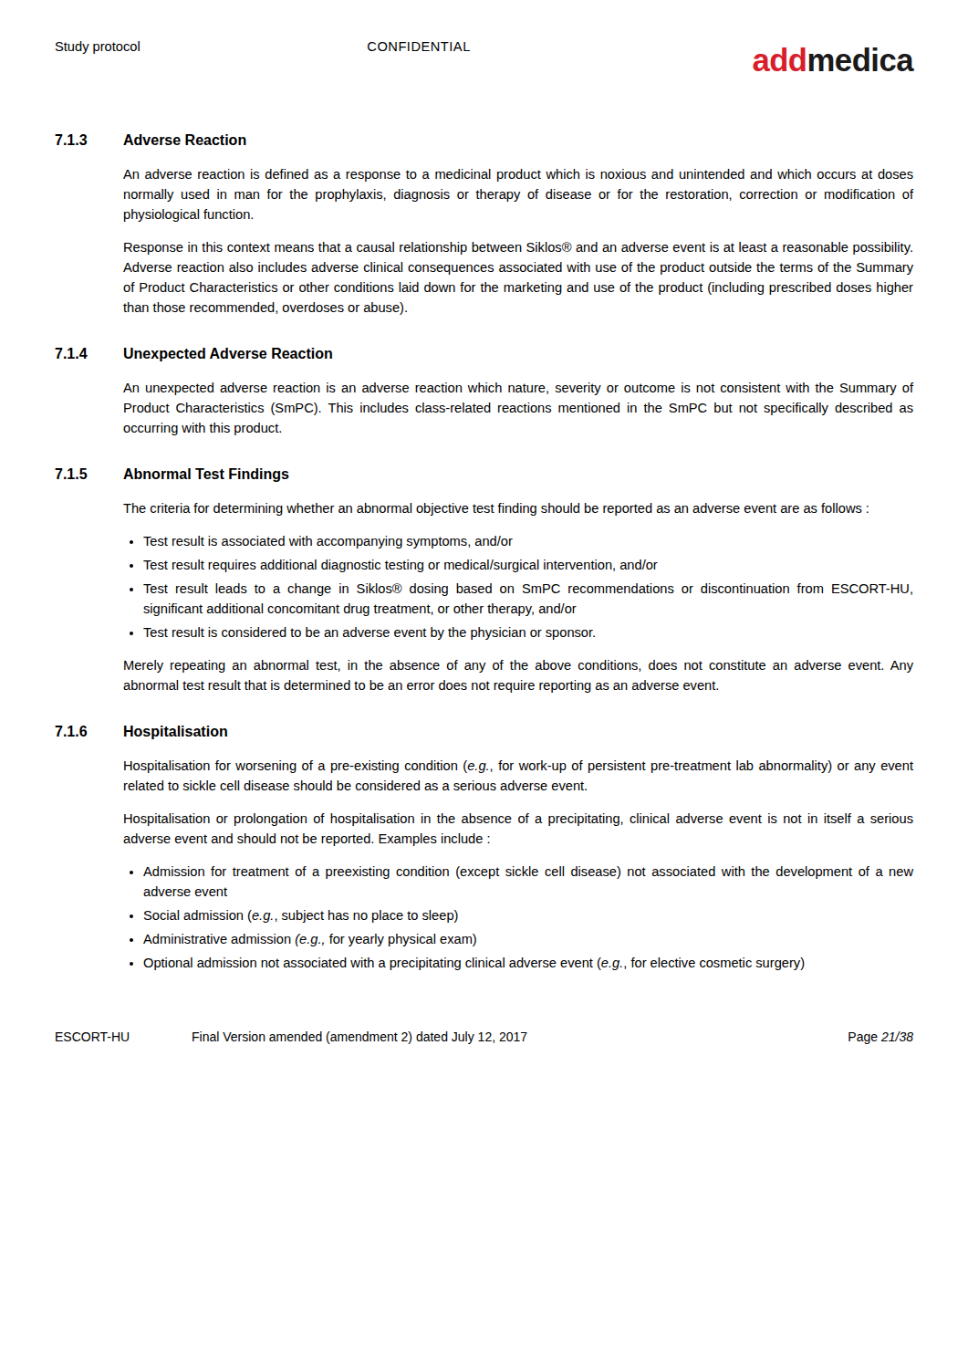Study protocol
CONFIDENTIAL
add medica
7.1.3 Adverse Reaction
An adverse reaction is defined as a response to a medicinal product which is noxious and unintended and which occurs at doses normally used in man for the prophylaxis, diagnosis or therapy of disease or for the restoration, correction or modification of physiological function.
Response in this context means that a causal relationship between Siklos® and an adverse event is at least a reasonable possibility. Adverse reaction also includes adverse clinical consequences associated with use of the product outside the terms of the Summary of Product Characteristics or other conditions laid down for the marketing and use of the product (including prescribed doses higher than those recommended, overdoses or abuse).
7.1.4 Unexpected Adverse Reaction
An unexpected adverse reaction is an adverse reaction which nature, severity or outcome is not consistent with the Summary of Product Characteristics (SmPC). This includes class-related reactions mentioned in the SmPC but not specifically described as occurring with this product.
7.1.5 Abnormal Test Findings
The criteria for determining whether an abnormal objective test finding should be reported as an adverse event are as follows :
Test result is associated with accompanying symptoms, and/or
Test result requires additional diagnostic testing or medical/surgical intervention, and/or
Test result leads to a change in Siklos® dosing based on SmPC recommendations or discontinuation from ESCORT-HU, significant additional concomitant drug treatment, or other therapy, and/or
Test result is considered to be an adverse event by the physician or sponsor.
Merely repeating an abnormal test, in the absence of any of the above conditions, does not constitute an adverse event. Any abnormal test result that is determined to be an error does not require reporting as an adverse event.
7.1.6 Hospitalisation
Hospitalisation for worsening of a pre-existing condition (e.g., for work-up of persistent pre-treatment lab abnormality) or any event related to sickle cell disease should be considered as a serious adverse event.
Hospitalisation or prolongation of hospitalisation in the absence of a precipitating, clinical adverse event is not in itself a serious adverse event and should not be reported. Examples include :
Admission for treatment of a preexisting condition (except sickle cell disease) not associated with the development of a new adverse event
Social admission (e.g., subject has no place to sleep)
Administrative admission (e.g., for yearly physical exam)
Optional admission not associated with a precipitating clinical adverse event (e.g., for elective cosmetic surgery)
ESCORT-HU
Final Version amended (amendment 2) dated July 12, 2017
Page 21/38